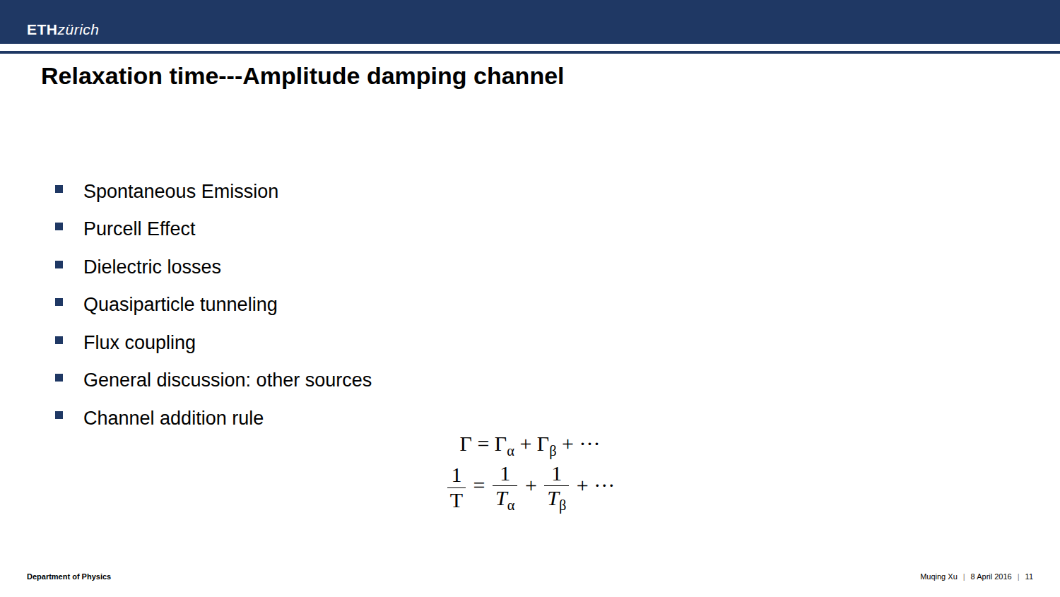ETH zürich
Relaxation time---Amplitude damping channel
Spontaneous Emission
Purcell Effect
Dielectric losses
Quasiparticle tunneling
Flux coupling
General discussion: other sources
Channel addition rule
Γ = Γα + Γβ + ··· 1 T = 1 Tα + 1 Tβ + ···
Department of Physics
Muqing Xu|8 April 2016|11